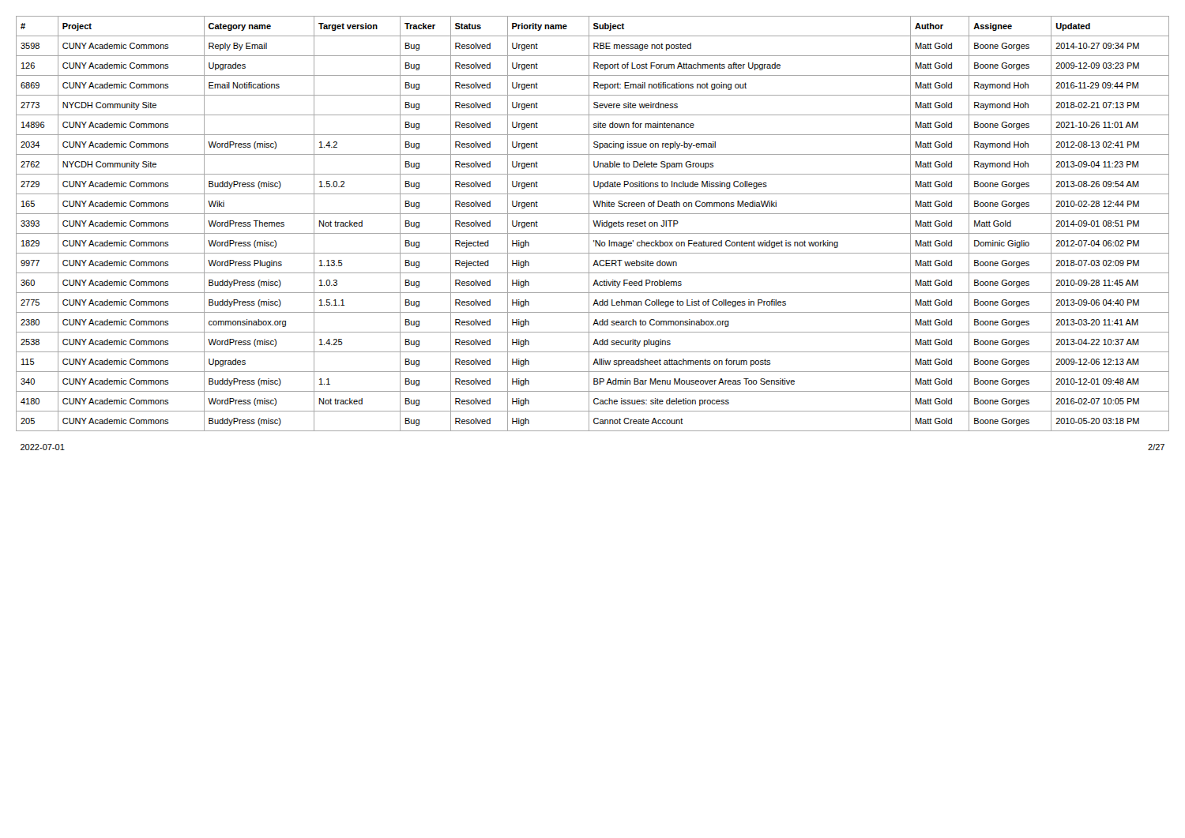| # | Project | Category name | Target version | Tracker | Status | Priority name | Subject | Author | Assignee | Updated |
| --- | --- | --- | --- | --- | --- | --- | --- | --- | --- | --- |
| 3598 | CUNY Academic Commons | Reply By Email | | Bug | Resolved | Urgent | RBE message not posted | Matt Gold | Boone Gorges | 2014-10-27 09:34 PM |
| 126 | CUNY Academic Commons | Upgrades | | Bug | Resolved | Urgent | Report of Lost Forum Attachments after Upgrade | Matt Gold | Boone Gorges | 2009-12-09 03:23 PM |
| 6869 | CUNY Academic Commons | Email Notifications | | Bug | Resolved | Urgent | Report: Email notifications not going out | Matt Gold | Raymond Hoh | 2016-11-29 09:44 PM |
| 2773 | NYCDH Community Site | | | Bug | Resolved | Urgent | Severe site weirdness | Matt Gold | Raymond Hoh | 2018-02-21 07:13 PM |
| 14896 | CUNY Academic Commons | | | Bug | Resolved | Urgent | site down for maintenance | Matt Gold | Boone Gorges | 2021-10-26 11:01 AM |
| 2034 | CUNY Academic Commons | WordPress (misc) | 1.4.2 | Bug | Resolved | Urgent | Spacing issue on reply-by-email | Matt Gold | Raymond Hoh | 2012-08-13 02:41 PM |
| 2762 | NYCDH Community Site | | | Bug | Resolved | Urgent | Unable to Delete Spam Groups | Matt Gold | Raymond Hoh | 2013-09-04 11:23 PM |
| 2729 | CUNY Academic Commons | BuddyPress (misc) | 1.5.0.2 | Bug | Resolved | Urgent | Update Positions to Include Missing Colleges | Matt Gold | Boone Gorges | 2013-08-26 09:54 AM |
| 165 | CUNY Academic Commons | Wiki | | Bug | Resolved | Urgent | White Screen of Death on Commons MediaWiki | Matt Gold | Boone Gorges | 2010-02-28 12:44 PM |
| 3393 | CUNY Academic Commons | WordPress Themes | Not tracked | Bug | Resolved | Urgent | Widgets reset on JITP | Matt Gold | Matt Gold | 2014-09-01 08:51 PM |
| 1829 | CUNY Academic Commons | WordPress (misc) | | Bug | Rejected | High | 'No Image' checkbox on Featured Content widget is not working | Matt Gold | Dominic Giglio | 2012-07-04 06:02 PM |
| 9977 | CUNY Academic Commons | WordPress Plugins | 1.13.5 | Bug | Rejected | High | ACERT website down | Matt Gold | Boone Gorges | 2018-07-03 02:09 PM |
| 360 | CUNY Academic Commons | BuddyPress (misc) | 1.0.3 | Bug | Resolved | High | Activity Feed Problems | Matt Gold | Boone Gorges | 2010-09-28 11:45 AM |
| 2775 | CUNY Academic Commons | BuddyPress (misc) | 1.5.1.1 | Bug | Resolved | High | Add Lehman College to List of Colleges in Profiles | Matt Gold | Boone Gorges | 2013-09-06 04:40 PM |
| 2380 | CUNY Academic Commons | commonsinabox.org | | Bug | Resolved | High | Add search to Commonsinabox.org | Matt Gold | Boone Gorges | 2013-03-20 11:41 AM |
| 2538 | CUNY Academic Commons | WordPress (misc) | 1.4.25 | Bug | Resolved | High | Add security plugins | Matt Gold | Boone Gorges | 2013-04-22 10:37 AM |
| 115 | CUNY Academic Commons | Upgrades | | Bug | Resolved | High | Alliw spreadsheet attachments on forum posts | Matt Gold | Boone Gorges | 2009-12-06 12:13 AM |
| 340 | CUNY Academic Commons | BuddyPress (misc) | 1.1 | Bug | Resolved | High | BP Admin Bar Menu Mouseover Areas Too Sensitive | Matt Gold | Boone Gorges | 2010-12-01 09:48 AM |
| 4180 | CUNY Academic Commons | WordPress (misc) | Not tracked | Bug | Resolved | High | Cache issues: site deletion process | Matt Gold | Boone Gorges | 2016-02-07 10:05 PM |
| 205 | CUNY Academic Commons | BuddyPress (misc) | | Bug | Resolved | High | Cannot Create Account | Matt Gold | Boone Gorges | 2010-05-20 03:18 PM |
| 2022-07-01 | 2/27 |